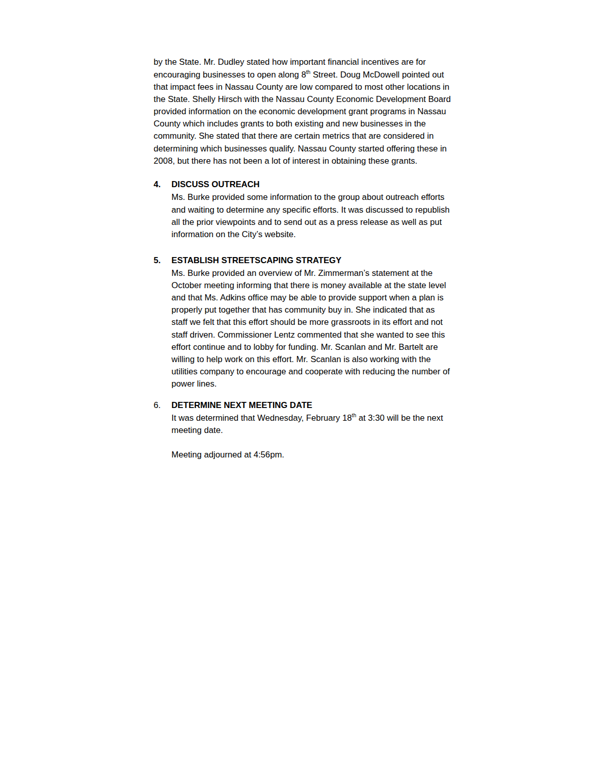by the State. Mr. Dudley stated how important financial incentives are for encouraging businesses to open along 8th Street. Doug McDowell pointed out that impact fees in Nassau County are low compared to most other locations in the State. Shelly Hirsch with the Nassau County Economic Development Board provided information on the economic development grant programs in Nassau County which includes grants to both existing and new businesses in the community. She stated that there are certain metrics that are considered in determining which businesses qualify. Nassau County started offering these in 2008, but there has not been a lot of interest in obtaining these grants.
4. DISCUSS OUTREACH
Ms. Burke provided some information to the group about outreach efforts and waiting to determine any specific efforts. It was discussed to republish all the prior viewpoints and to send out as a press release as well as put information on the City’s website.
5. ESTABLISH STREETSCAPING STRATEGY
Ms. Burke provided an overview of Mr. Zimmerman’s statement at the October meeting informing that there is money available at the state level and that Ms. Adkins office may be able to provide support when a plan is properly put together that has community buy in. She indicated that as staff we felt that this effort should be more grassroots in its effort and not staff driven. Commissioner Lentz commented that she wanted to see this effort continue and to lobby for funding. Mr. Scanlan and Mr. Bartelt are willing to help work on this effort. Mr. Scanlan is also working with the utilities company to encourage and cooperate with reducing the number of power lines.
6. DETERMINE NEXT MEETING DATE
It was determined that Wednesday, February 18th at 3:30 will be the next meeting date.
Meeting adjourned at 4:56pm.